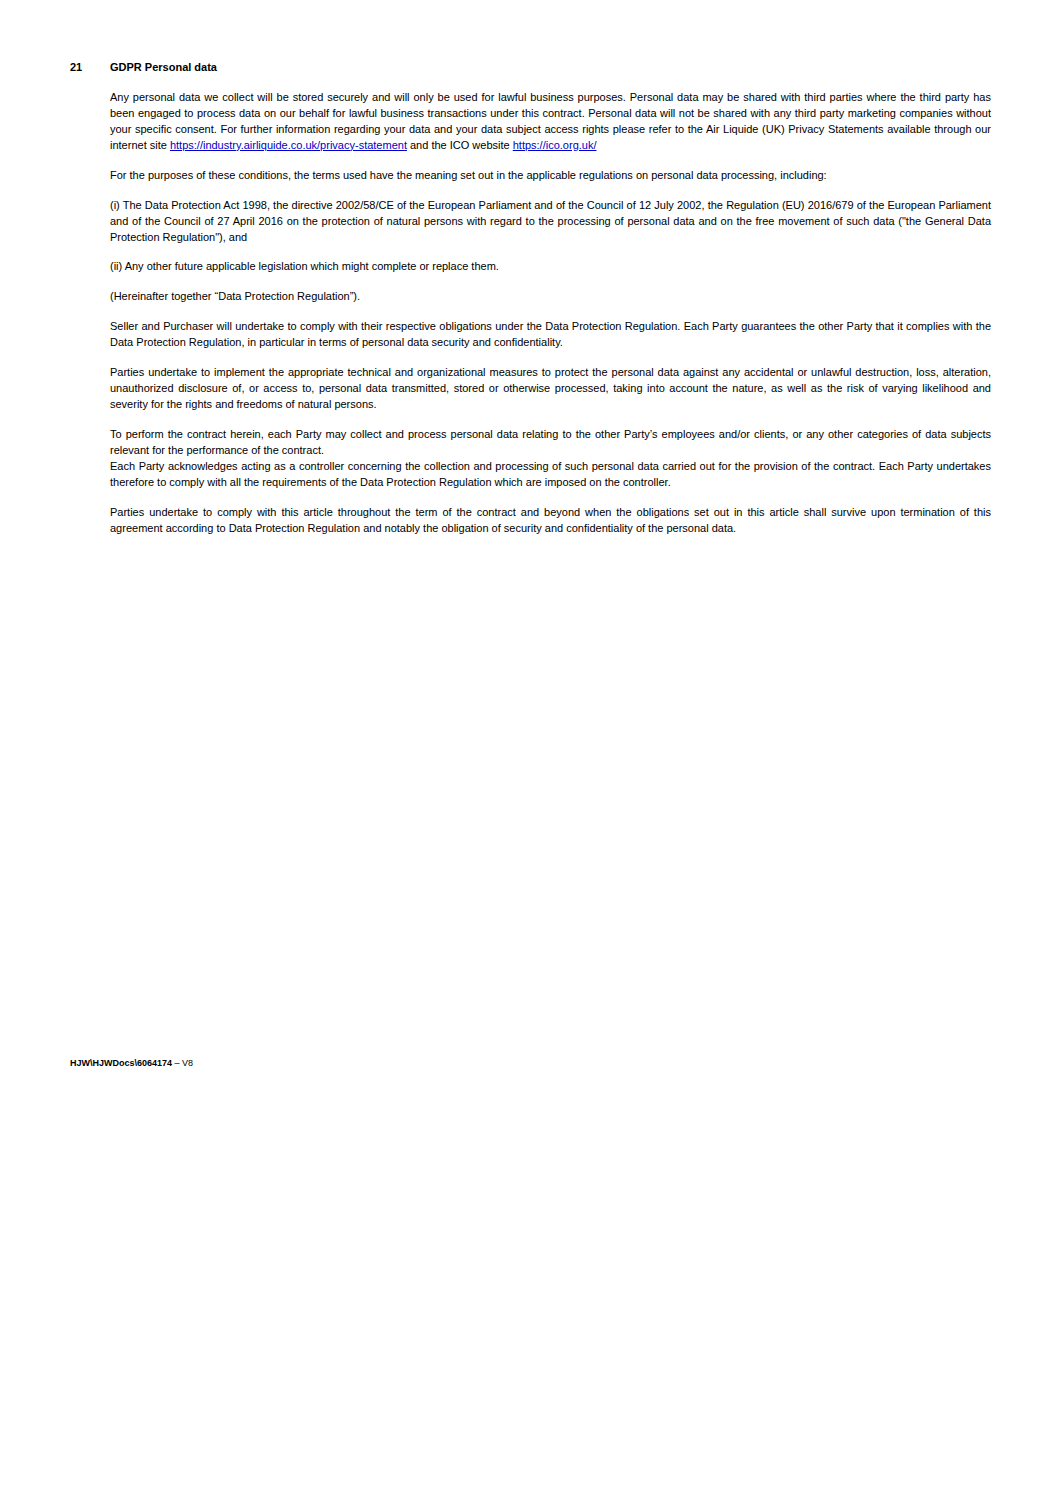21 GDPR Personal data
Any personal data we collect will be stored securely and will only be used for lawful business purposes. Personal data may be shared with third parties where the third party has been engaged to process data on our behalf for lawful business transactions under this contract. Personal data will not be shared with any third party marketing companies without your specific consent. For further information regarding your data and your data subject access rights please refer to the Air Liquide (UK) Privacy Statements available through our internet site https://industry.airliquide.co.uk/privacy-statement and the ICO website https://ico.org.uk/
For the purposes of these conditions, the terms used have the meaning set out in the applicable regulations on personal data processing, including:
(i) The Data Protection Act 1998, the directive 2002/58/CE of the European Parliament and of the Council of 12 July 2002, the Regulation (EU) 2016/679 of the European Parliament and of the Council of 27 April 2016 on the protection of natural persons with regard to the processing of personal data and on the free movement of such data ("the General Data Protection Regulation"), and
(ii) Any other future applicable legislation which might complete or replace them.
(Hereinafter together “Data Protection Regulation”).
Seller and Purchaser will undertake to comply with their respective obligations under the Data Protection Regulation. Each Party guarantees the other Party that it complies with the Data Protection Regulation, in particular in terms of personal data security and confidentiality.
Parties undertake to implement the appropriate technical and organizational measures to protect the personal data against any accidental or unlawful destruction, loss, alteration, unauthorized disclosure of, or access to, personal data transmitted, stored or otherwise processed, taking into account the nature, as well as the risk of varying likelihood and severity for the rights and freedoms of natural persons.
To perform the contract herein, each Party may collect and process personal data relating to the other Party’s employees and/or clients, or any other categories of data subjects relevant for the performance of the contract.
Each Party acknowledges acting as a controller concerning the collection and processing of such personal data carried out for the provision of the contract. Each Party undertakes therefore to comply with all the requirements of the Data Protection Regulation which are imposed on the controller.
Parties undertake to comply with this article throughout the term of the contract and beyond when the obligations set out in this article shall survive upon termination of this agreement according to Data Protection Regulation and notably the obligation of security and confidentiality of the personal data.
HJW\HJWDocs\6064174 – V8